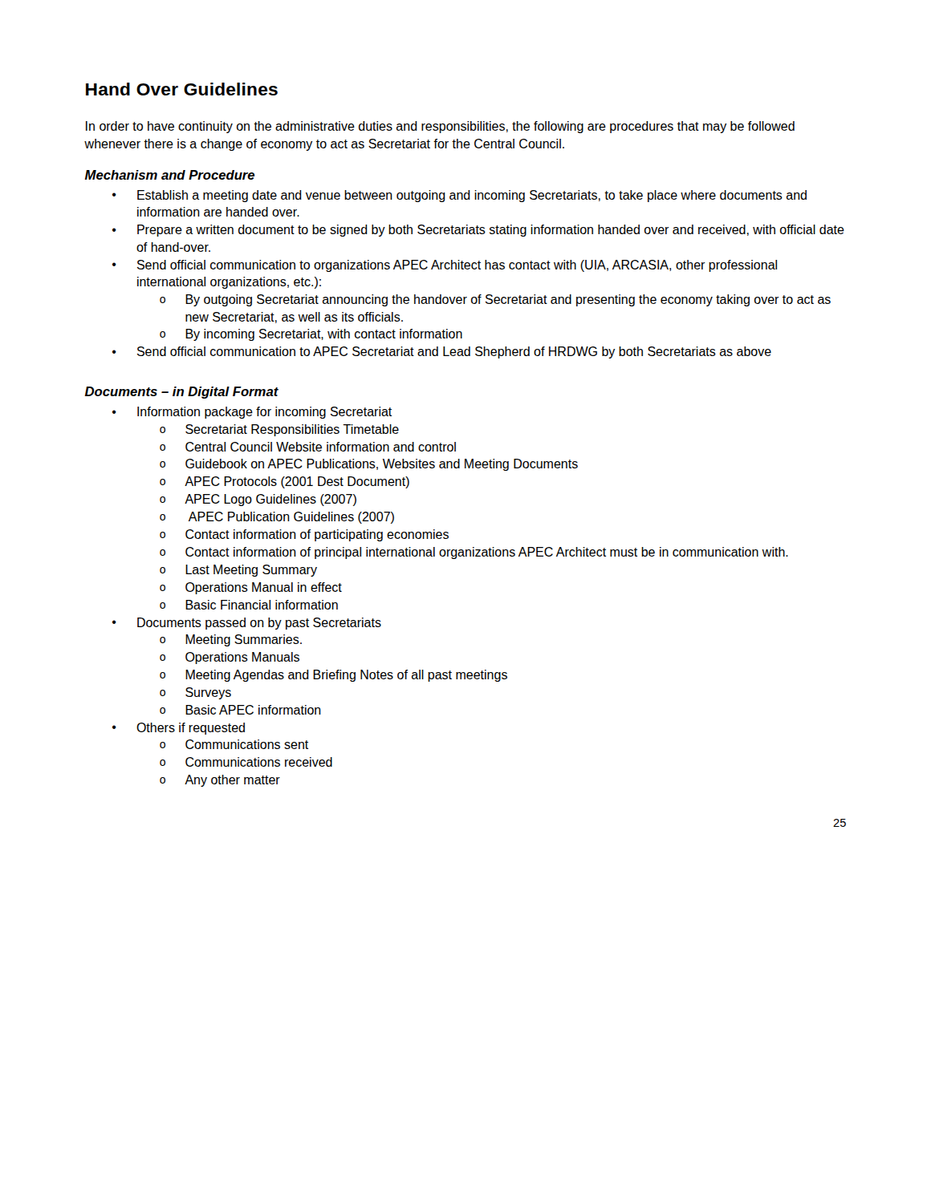Hand Over Guidelines
In order to have continuity on the administrative duties and responsibilities, the following are procedures that may be followed whenever there is a change of economy to act as Secretariat for the Central Council.
Mechanism and Procedure
Establish a meeting date and venue between outgoing and incoming Secretariats, to take place where documents and information are handed over.
Prepare a written document to be signed by both Secretariats stating information handed over and received, with official date of hand-over.
Send official communication to organizations APEC Architect has contact with (UIA, ARCASIA, other professional international organizations, etc.):
By outgoing Secretariat announcing the handover of Secretariat and presenting the economy taking over to act as new Secretariat, as well as its officials.
By incoming Secretariat, with contact information
Send official communication to APEC Secretariat and Lead Shepherd of HRDWG by both Secretariats as above
Documents – in Digital Format
Information package for incoming Secretariat
Secretariat Responsibilities Timetable
Central Council Website information and control
Guidebook on APEC Publications, Websites and Meeting Documents
APEC Protocols (2001 Dest Document)
APEC Logo Guidelines (2007)
APEC Publication Guidelines (2007)
Contact information of participating economies
Contact information of principal international organizations APEC Architect must be in communication with.
Last Meeting Summary
Operations Manual in effect
Basic Financial information
Documents passed on by past Secretariats
Meeting Summaries.
Operations Manuals
Meeting Agendas and Briefing Notes of all past meetings
Surveys
Basic APEC information
Others if requested
Communications sent
Communications received
Any other matter
25